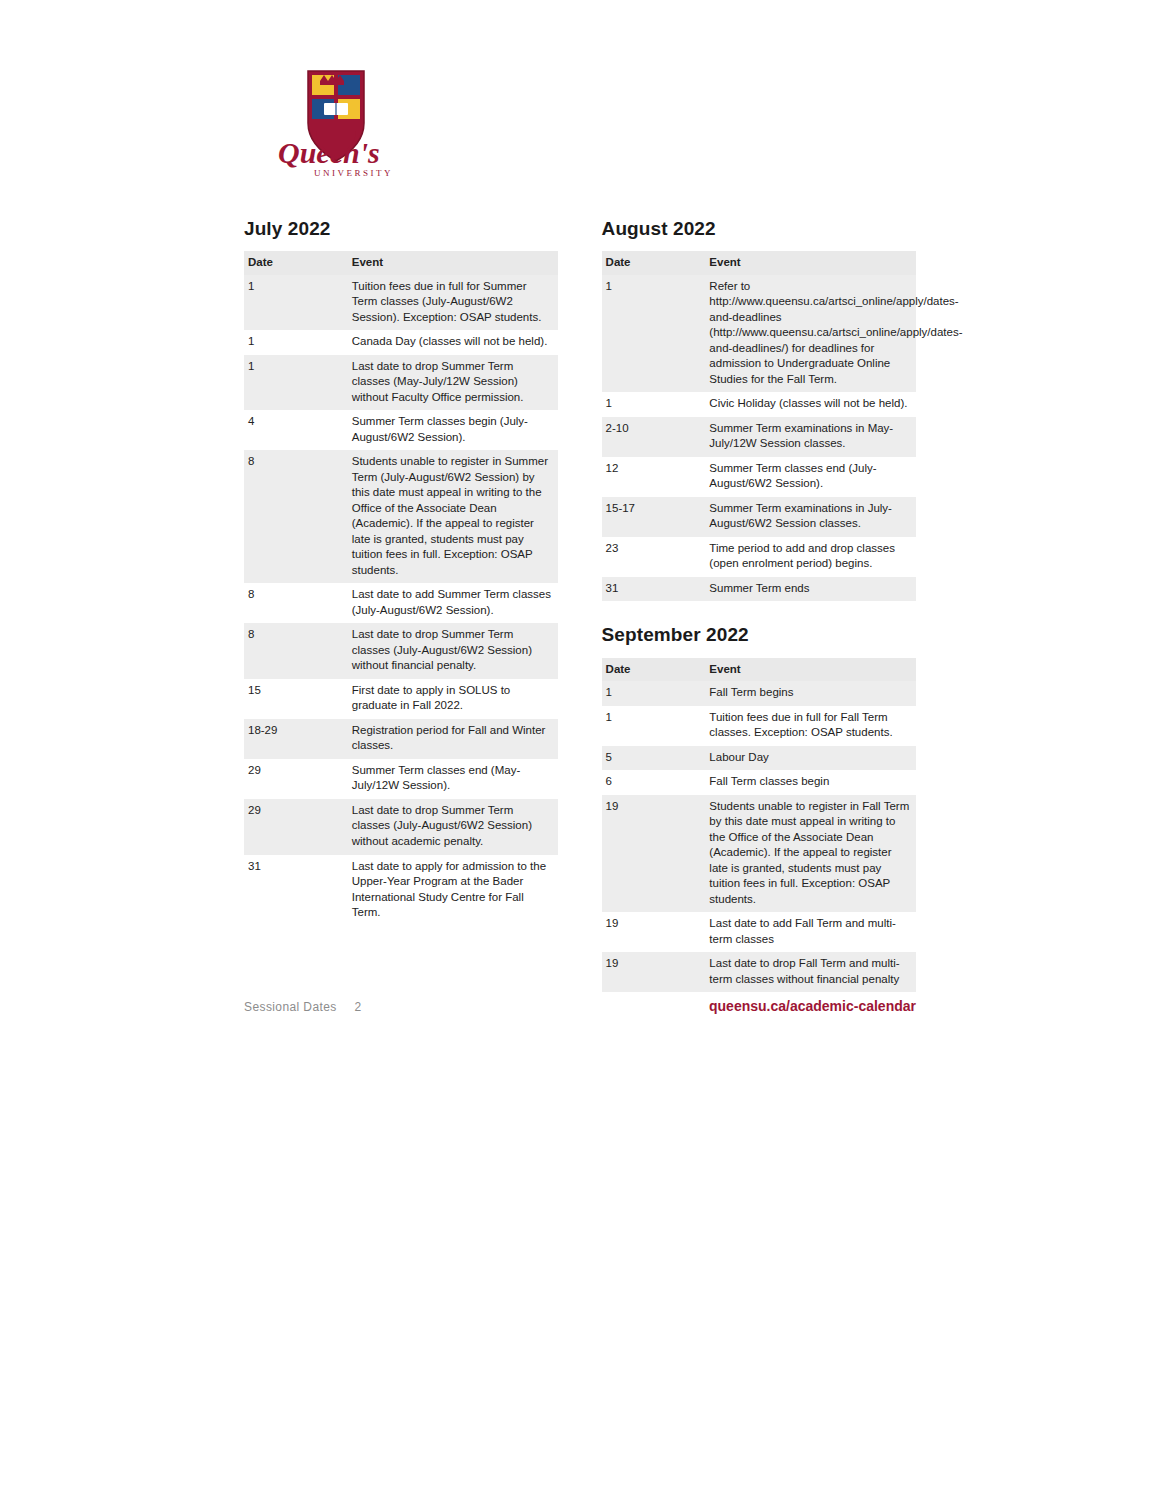Queen's UNIVERSITY
July 2022
| Date | Event |
| --- | --- |
| 1 | Tuition fees due in full for Summer Term classes (July-August/6W2 Session). Exception: OSAP students. |
| 1 | Canada Day (classes will not be held). |
| 1 | Last date to drop Summer Term classes (May-July/12W Session) without Faculty Office permission. |
| 4 | Summer Term classes begin (July-August/6W2 Session). |
| 8 | Students unable to register in Summer Term (July-August/6W2 Session) by this date must appeal in writing to the Office of the Associate Dean (Academic). If the appeal to register late is granted, students must pay tuition fees in full. Exception: OSAP students. |
| 8 | Last date to add Summer Term classes (July-August/6W2 Session). |
| 8 | Last date to drop Summer Term classes (July-August/6W2 Session) without financial penalty. |
| 15 | First date to apply in SOLUS to graduate in Fall 2022. |
| 18-29 | Registration period for Fall and Winter classes. |
| 29 | Summer Term classes end (May-July/12W Session). |
| 29 | Last date to drop Summer Term classes (July-August/6W2 Session) without academic penalty. |
| 31 | Last date to apply for admission to the Upper-Year Program at the Bader International Study Centre for Fall Term. |
August 2022
| Date | Event |
| --- | --- |
| 1 | Refer to http://www.queensu.ca/artsci_online/apply/dates-and-deadlines ( http://www.queensu.ca/artsci_online/apply/dates-and-deadlines/ ) for deadlines for admission to Undergraduate Online Studies for the Fall Term. |
| 1 | Civic Holiday (classes will not be held). |
| 2-10 | Summer Term examinations in May-July/12W Session classes. |
| 12 | Summer Term classes end (July-August/6W2 Session). |
| 15-17 | Summer Term examinations in July-August/6W2 Session classes. |
| 23 | Time period to add and drop classes (open enrolment period) begins. |
| 31 | Summer Term ends |
September 2022
| Date | Event |
| --- | --- |
| 1 | Fall Term begins |
| 1 | Tuition fees due in full for Fall Term classes. Exception: OSAP students. |
| 5 | Labour Day |
| 6 | Fall Term classes begin |
| 19 | Students unable to register in Fall Term by this date must appeal in writing to the Office of the Associate Dean (Academic). If the appeal to register late is granted, students must pay tuition fees in full. Exception: OSAP students. |
| 19 | Last date to add Fall Term and multi-term classes |
| 19 | Last date to drop Fall Term and multi-term classes without financial penalty |
Sessional Dates 2
queensu.ca/academic-calendar